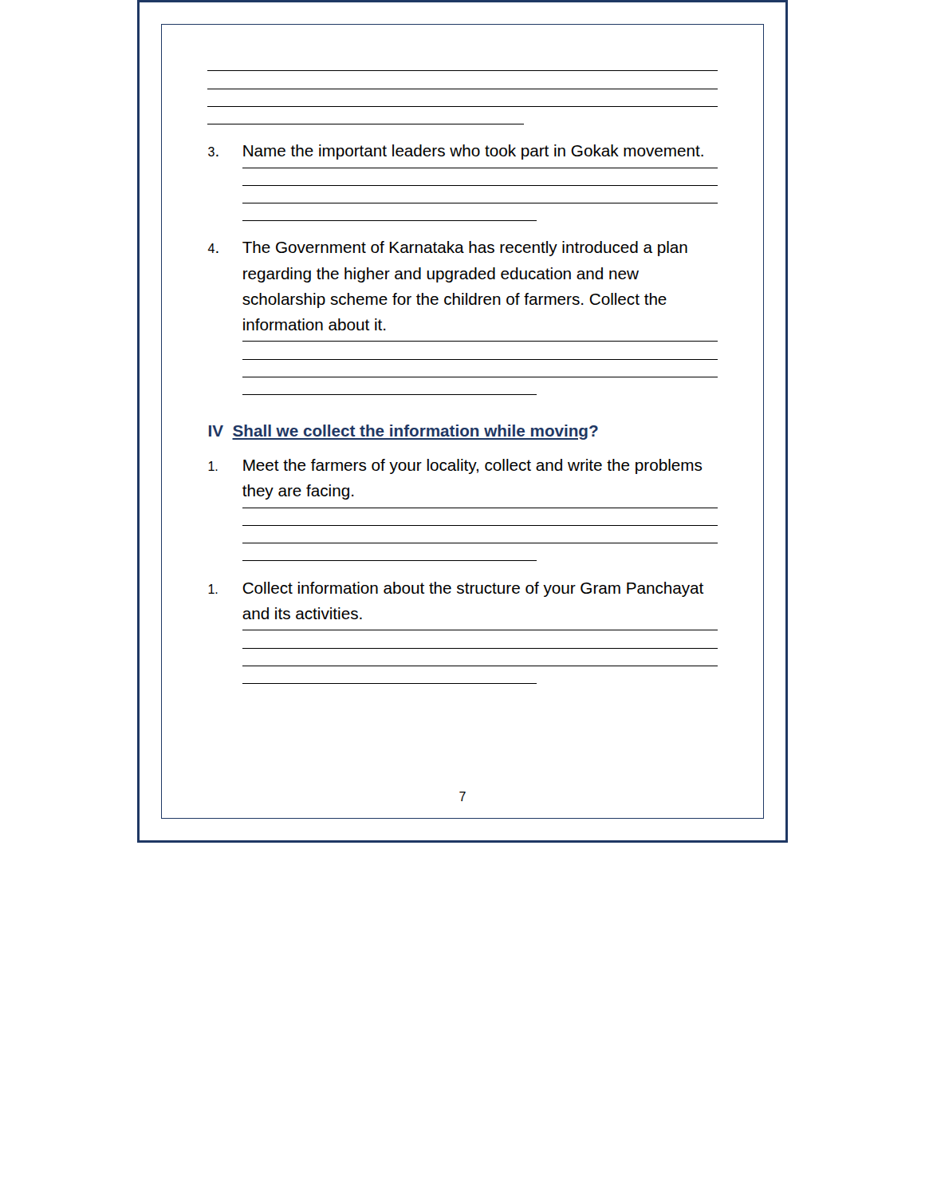3. Name the important leaders who took part in Gokak movement.
4. The Government of Karnataka has recently introduced a plan regarding the higher and upgraded education and new scholarship scheme for the children of farmers. Collect the information about it.
IV Shall we collect the information while moving?
1. Meet the farmers of your locality, collect and write the problems they are facing.
1. Collect information about the structure of your Gram Panchayat and its activities.
7